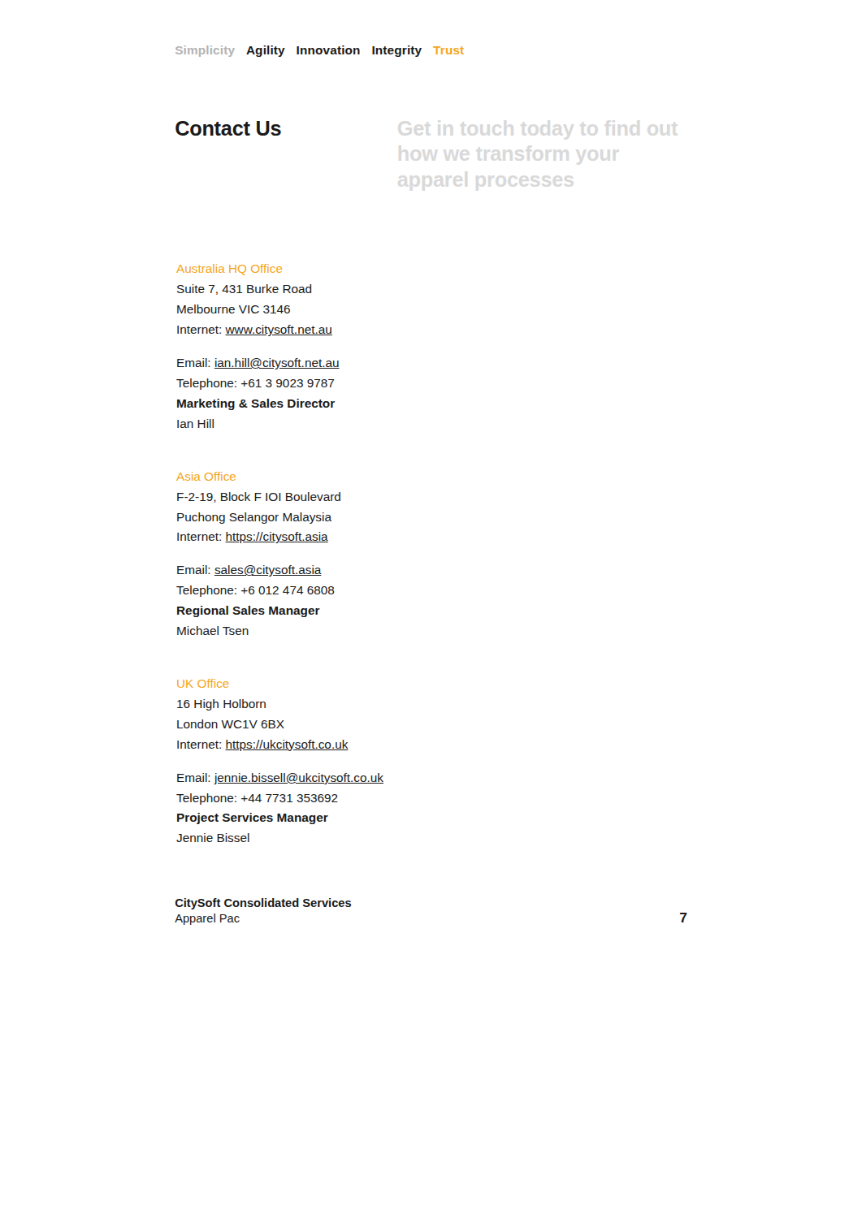Simplicity Agility Innovation Integrity Trust
Contact Us
Get in touch today to find out how we transform your apparel processes
Australia HQ Office
Suite 7, 431 Burke Road
Melbourne VIC 3146
Internet: www.citysoft.net.au
Email: ian.hill@citysoft.net.au
Telephone: +61 3 9023 9787
Marketing & Sales Director
Ian Hill
Asia Office
F-2-19, Block F IOI Boulevard
Puchong Selangor Malaysia
Internet: https://citysoft.asia
Email: sales@citysoft.asia
Telephone: +6 012 474 6808
Regional Sales Manager
Michael Tsen
UK Office
16 High Holborn
London WC1V 6BX
Internet: https://ukcitysoft.co.uk
Email: jennie.bissell@ukcitysoft.co.uk
Telephone: +44 7731 353692
Project Services Manager
Jennie Bissel
CitySoft Consolidated Services
Apparel Pac
7